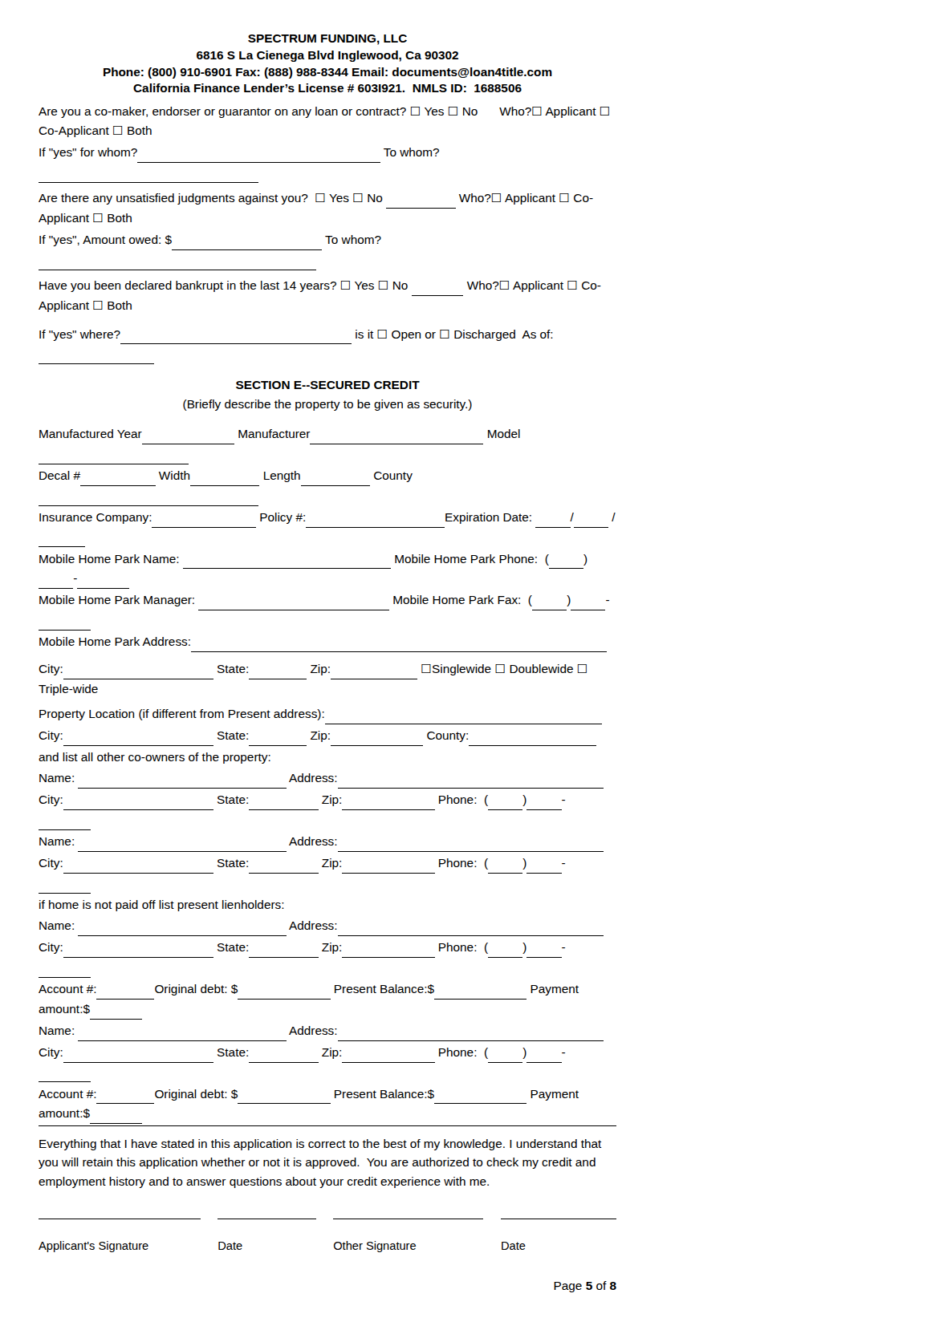SPECTRUM FUNDING, LLC 6816 S La Cienega Blvd Inglewood, Ca 90302 Phone: (800) 910-6901 Fax: (888) 988-8344 Email: documents@loan4title.com California Finance Lender’s License # 603I921. NMLS ID: 1688506
Are you a co-maker, endorser or guarantor on any loan or contract? ☐ Yes ☐ No Who?☐ Applicant ☐ Co-Applicant ☐ Both
If "yes" for whom? To whom?
Are there any unsatisfied judgments against you? ☐ Yes ☐ No Who?☐ Applicant ☐ Co-Applicant ☐ Both
If "yes", Amount owed: $ To whom?
Have you been declared bankrupt in the last 14 years? ☐ Yes ☐ No Who?☐ Applicant ☐ Co-Applicant ☐ Both
If "yes" where? is it ☐ Open or ☐ Discharged As of:
SECTION E--SECURED CREDIT
(Briefly describe the property to be given as security.)
Manufactured Year Manufacturer Model
Decal # Width Length County
Insurance Company: Policy #: Expiration Date: / /
Mobile Home Park Name: Mobile Home Park Phone: ( ) -
Mobile Home Park Manager: Mobile Home Park Fax: ( ) -
Mobile Home Park Address:
City: State: Zip: ☐Singlewide ☐ Doublewide ☐ Triple-wide
Property Location (if different from Present address):
City: State: Zip: County:
and list all other co-owners of the property:
Name: Address:
City: State: Zip: Phone: ( ) -
Name: Address:
City: State: Zip: Phone: ( ) -
if home is not paid off list present lienholders:
Name: Address:
City: State: Zip: Phone: ( ) -
Account #: Original debt: $ Present Balance:$ Payment amount:$
Name: Address:
City: State: Zip: Phone: ( ) -
Account #: Original debt: $ Present Balance:$ Payment amount:$
Everything that I have stated in this application is correct to the best of my knowledge. I understand that you will retain this application whether or not it is approved. You are authorized to check my credit and employment history and to answer questions about your credit experience with me.
| Applicant's Signature | | Date | | Other Signature | | Date |
Page 5 of 8